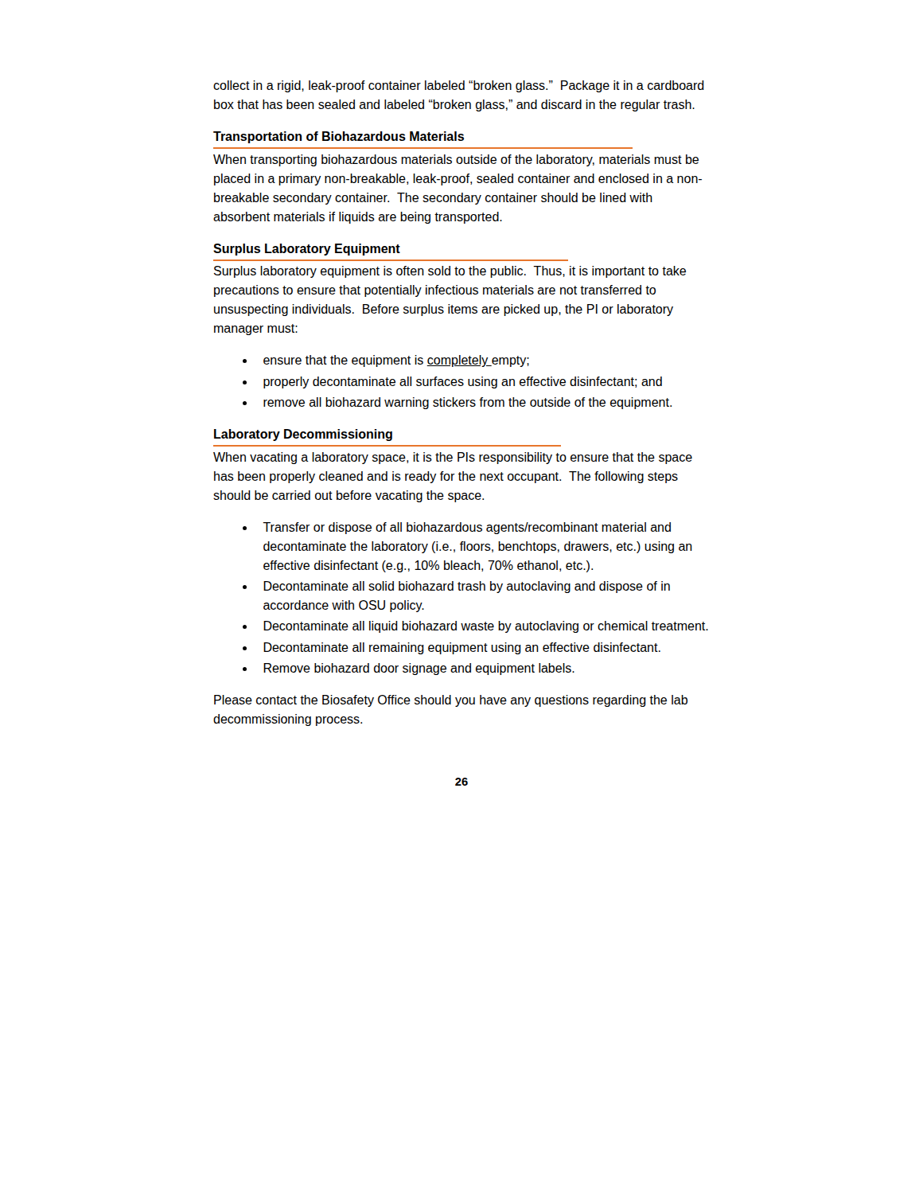collect in a rigid, leak-proof container labeled “broken glass.” Package it in a cardboard box that has been sealed and labeled “broken glass,” and discard in the regular trash.
Transportation of Biohazardous Materials
When transporting biohazardous materials outside of the laboratory, materials must be placed in a primary non-breakable, leak-proof, sealed container and enclosed in a non-breakable secondary container. The secondary container should be lined with absorbent materials if liquids are being transported.
Surplus Laboratory Equipment
Surplus laboratory equipment is often sold to the public. Thus, it is important to take precautions to ensure that potentially infectious materials are not transferred to unsuspecting individuals. Before surplus items are picked up, the PI or laboratory manager must:
ensure that the equipment is completely empty;
properly decontaminate all surfaces using an effective disinfectant; and
remove all biohazard warning stickers from the outside of the equipment.
Laboratory Decommissioning
When vacating a laboratory space, it is the PIs responsibility to ensure that the space has been properly cleaned and is ready for the next occupant. The following steps should be carried out before vacating the space.
Transfer or dispose of all biohazardous agents/recombinant material and decontaminate the laboratory (i.e., floors, benchtops, drawers, etc.) using an effective disinfectant (e.g., 10% bleach, 70% ethanol, etc.).
Decontaminate all solid biohazard trash by autoclaving and dispose of in accordance with OSU policy.
Decontaminate all liquid biohazard waste by autoclaving or chemical treatment.
Decontaminate all remaining equipment using an effective disinfectant.
Remove biohazard door signage and equipment labels.
Please contact the Biosafety Office should you have any questions regarding the lab decommissioning process.
26